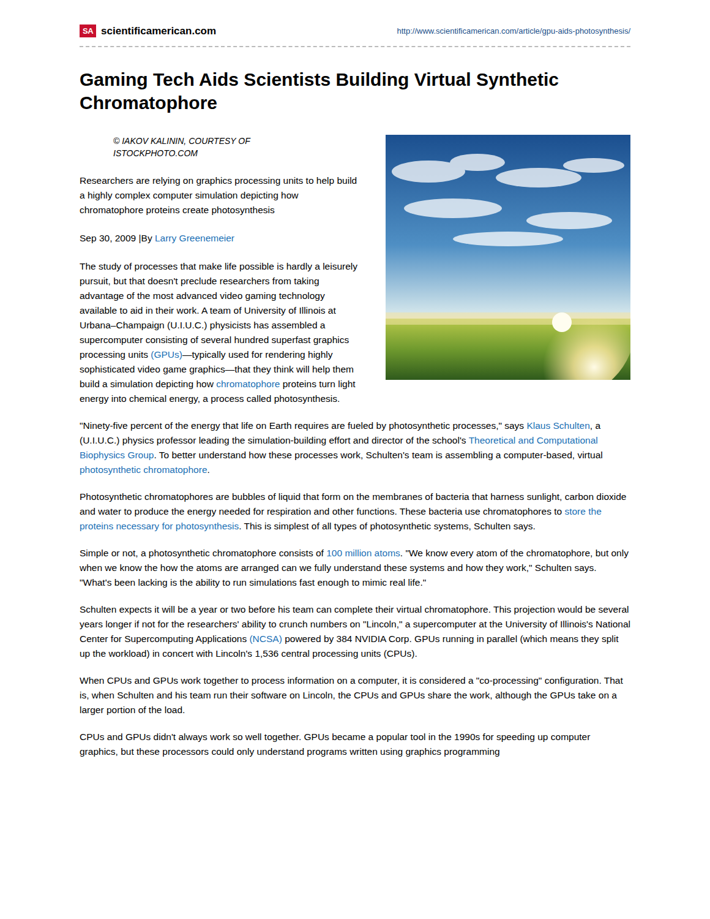SA scientificamerican.com
http://www.scientificamerican.com/article/gpu-aids-photosynthesis/
Gaming Tech Aids Scientists Building Virtual Synthetic Chromatophore
© IAKOV KALININ, COURTESY OF ISTOCKPHOTO.COM
Researchers are relying on graphics processing units to help build a highly complex computer simulation depicting how chromatophore proteins create photosynthesis
Sep 30, 2009 |By Larry Greenemeier
The study of processes that make life possible is hardly a leisurely pursuit, but that doesn't preclude researchers from taking advantage of the most advanced video gaming technology available to aid in their work. A team of University of Illinois at Urbana–Champaign (U.I.U.C.) physicists has assembled a supercomputer consisting of several hundred superfast graphics processing units (GPUs)—typically used for rendering highly sophisticated video game graphics—that they think will help them build a simulation depicting how chromatophore proteins turn light energy into chemical energy, a process called photosynthesis.
"Ninety-five percent of the energy that life on Earth requires are fueled by photosynthetic processes," says Klaus Schulten, a (U.I.U.C.) physics professor leading the simulation-building effort and director of the school's Theoretical and Computational Biophysics Group. To better understand how these processes work, Schulten's team is assembling a computer-based, virtual photosynthetic chromatophore.
Photosynthetic chromatophores are bubbles of liquid that form on the membranes of bacteria that harness sunlight, carbon dioxide and water to produce the energy needed for respiration and other functions. These bacteria use chromatophores to store the proteins necessary for photosynthesis. This is simplest of all types of photosynthetic systems, Schulten says.
Simple or not, a photosynthetic chromatophore consists of 100 million atoms. "We know every atom of the chromatophore, but only when we know the how the atoms are arranged can we fully understand these systems and how they work," Schulten says. "What's been lacking is the ability to run simulations fast enough to mimic real life."
Schulten expects it will be a year or two before his team can complete their virtual chromatophore. This projection would be several years longer if not for the researchers' ability to crunch numbers on "Lincoln," a supercomputer at the University of Illinois's National Center for Supercomputing Applications (NCSA) powered by 384 NVIDIA Corp. GPUs running in parallel (which means they split up the workload) in concert with Lincoln's 1,536 central processing units (CPUs).
When CPUs and GPUs work together to process information on a computer, it is considered a "co-processing" configuration. That is, when Schulten and his team run their software on Lincoln, the CPUs and GPUs share the work, although the GPUs take on a larger portion of the load.
CPUs and GPUs didn't always work so well together. GPUs became a popular tool in the 1990s for speeding up computer graphics, but these processors could only understand programs written using graphics programming